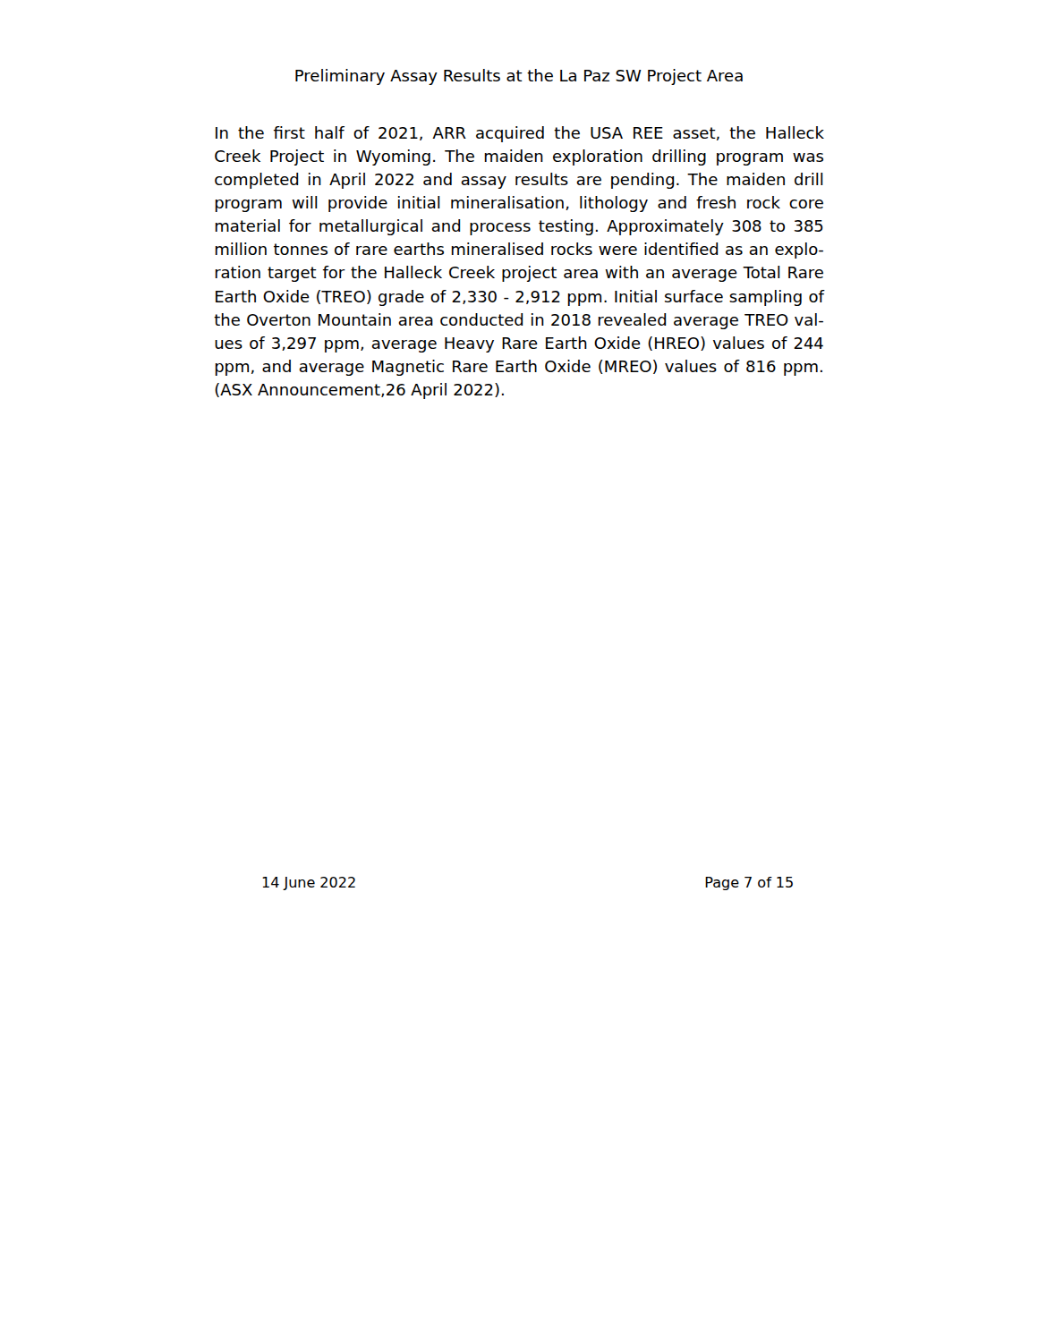Preliminary Assay Results at the La Paz SW Project Area
In the first half of 2021, ARR acquired the USA REE asset, the Halleck Creek Project in Wyoming. The maiden exploration drilling program was completed in April 2022 and assay results are pending. The maiden drill program will provide initial mineralisation, lithology and fresh rock core material for metallurgical and process testing. Approximately 308 to 385 million tonnes of rare earths mineralised rocks were identified as an exploration target for the Halleck Creek project area with an average Total Rare Earth Oxide (TREO) grade of 2,330 - 2,912 ppm. Initial surface sampling of the Overton Mountain area conducted in 2018 revealed average TREO values of 3,297 ppm, average Heavy Rare Earth Oxide (HREO) values of 244 ppm, and average Magnetic Rare Earth Oxide (MREO) values of 816 ppm. (ASX Announcement,26 April 2022).
14 June 2022 Page 7 of 15